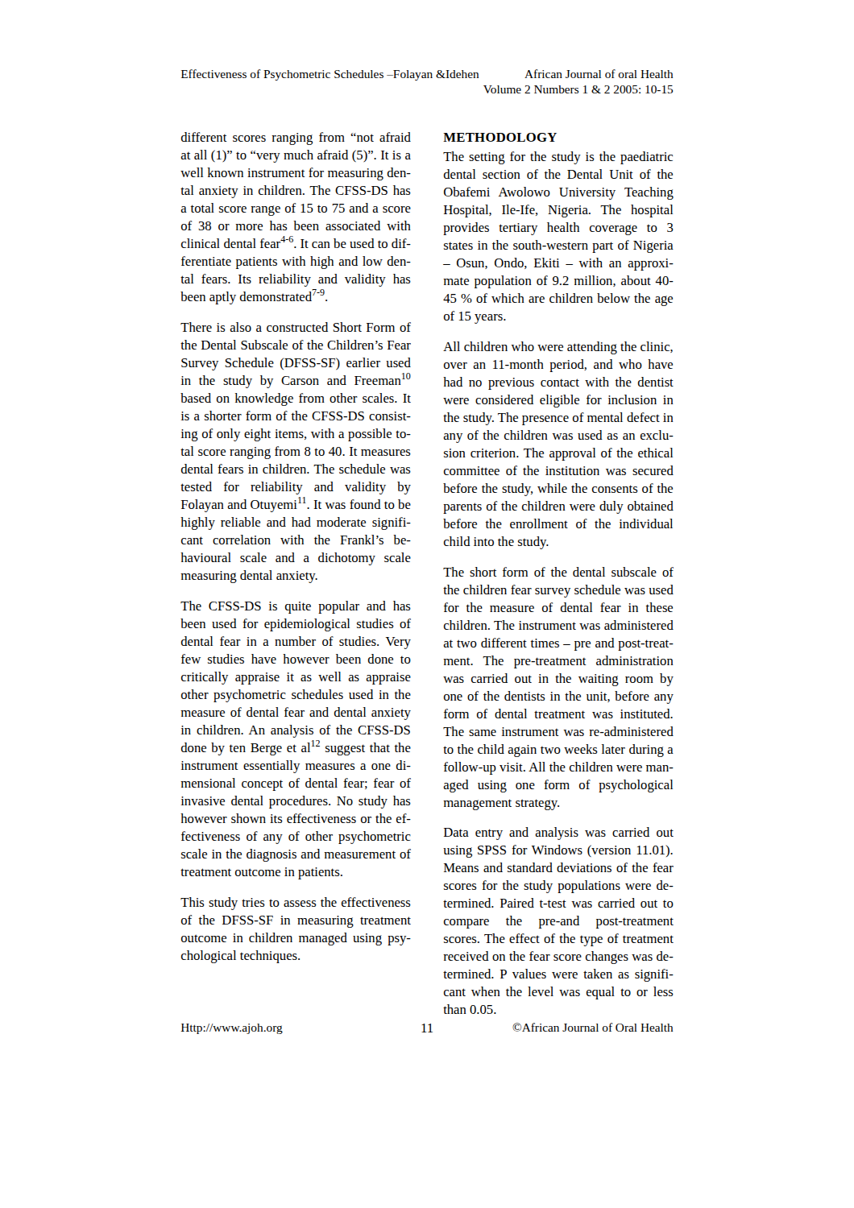Effectiveness of Psychometric Schedules –Folayan &Idehen
African Journal of oral Health
Volume 2 Numbers 1 & 2 2005: 10-15
different scores ranging from “not afraid at all (1)” to “very much afraid (5)”. It is a well known instrument for measuring dental anxiety in children. The CFSS-DS has a total score range of 15 to 75 and a score of 38 or more has been associated with clinical dental fear4-6. It can be used to differentiate patients with high and low dental fears. Its reliability and validity has been aptly demonstrated7-9.
There is also a constructed Short Form of the Dental Subscale of the Children’s Fear Survey Schedule (DFSS-SF) earlier used in the study by Carson and Freeman10 based on knowledge from other scales. It is a shorter form of the CFSS-DS consisting of only eight items, with a possible total score ranging from 8 to 40. It measures dental fears in children. The schedule was tested for reliability and validity by Folayan and Otuyemi11. It was found to be highly reliable and had moderate significant correlation with the Frankl’s behavioural scale and a dichotomy scale measuring dental anxiety.
The CFSS-DS is quite popular and has been used for epidemiological studies of dental fear in a number of studies. Very few studies have however been done to critically appraise it as well as appraise other psychometric schedules used in the measure of dental fear and dental anxiety in children. An analysis of the CFSS-DS done by ten Berge et al12 suggest that the instrument essentially measures a one dimensional concept of dental fear; fear of invasive dental procedures. No study has however shown its effectiveness or the effectiveness of any of other psychometric scale in the diagnosis and measurement of treatment outcome in patients.
This study tries to assess the effectiveness of the DFSS-SF in measuring treatment outcome in children managed using psychological techniques.
METHODOLOGY
The setting for the study is the paediatric dental section of the Dental Unit of the Obafemi Awolowo University Teaching Hospital, Ile-Ife, Nigeria. The hospital provides tertiary health coverage to 3 states in the south-western part of Nigeria – Osun, Ondo, Ekiti – with an approximate population of 9.2 million, about 40-45 % of which are children below the age of 15 years.
All children who were attending the clinic, over an 11-month period, and who have had no previous contact with the dentist were considered eligible for inclusion in the study. The presence of mental defect in any of the children was used as an exclusion criterion. The approval of the ethical committee of the institution was secured before the study, while the consents of the parents of the children were duly obtained before the enrollment of the individual child into the study.
The short form of the dental subscale of the children fear survey schedule was used for the measure of dental fear in these children. The instrument was administered at two different times – pre and post-treatment. The pre-treatment administration was carried out in the waiting room by one of the dentists in the unit, before any form of dental treatment was instituted. The same instrument was re-administered to the child again two weeks later during a follow-up visit. All the children were managed using one form of psychological management strategy.
Data entry and analysis was carried out using SPSS for Windows (version 11.01). Means and standard deviations of the fear scores for the study populations were determined. Paired t-test was carried out to compare the pre-and post-treatment scores. The effect of the type of treatment received on the fear score changes was determined. P values were taken as significant when the level was equal to or less than 0.05.
Http://www.ajoh.org
11
©African Journal of Oral Health